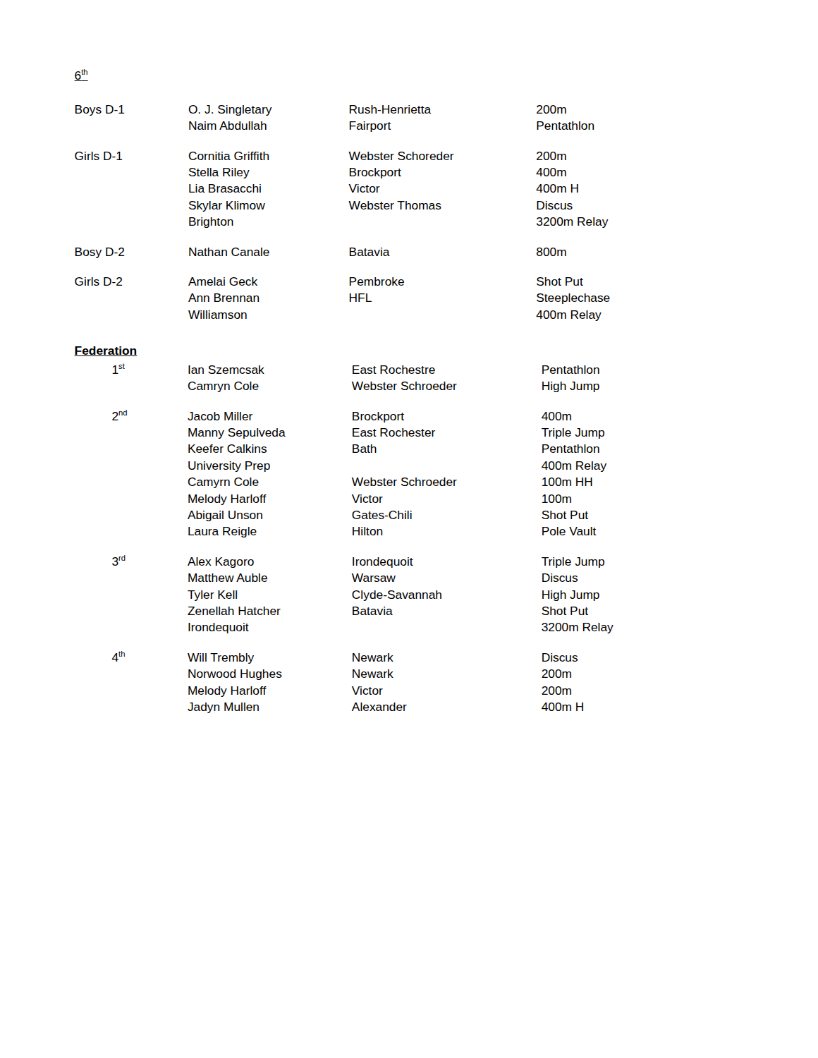6th
| Boys D-1 | O. J. Singletary | Rush-Henrietta | 200m |
| | Naim Abdullah | Fairport | Pentathlon |
| Girls D-1 | Cornitia Griffith | Webster Schoreder | 200m |
| | Stella Riley | Brockport | 400m |
| | Lia Brasacchi | Victor | 400m H |
| | Skylar Klimow | Webster Thomas | Discus |
| | Brighton | | 3200m Relay |
| Bosy D-2 | Nathan Canale | Batavia | 800m |
| Girls D-2 | Amelai Geck | Pembroke | Shot Put |
| | Ann Brennan | HFL | Steeplechase |
| | Williamson | | 400m Relay |
Federation
| 1 st | Ian Szemcsak | East Rochestre | Pentathlon |
| | Camryn Cole | Webster Schroeder | High Jump |
| 2 nd | Jacob Miller | Brockport | 400m |
| | Manny Sepulveda | East Rochester | Triple Jump |
| | Keefer Calkins | Bath | Pentathlon |
| | University Prep | | 400m Relay |
| | Camyrn Cole | Webster Schroeder | 100m HH |
| | Melody Harloff | Victor | 100m |
| | Abigail Unson | Gates-Chili | Shot Put |
| | Laura Reigle | Hilton | Pole Vault |
| 3 rd | Alex Kagoro | Irondequoit | Triple Jump |
| | Matthew Auble | Warsaw | Discus |
| | Tyler Kell | Clyde-Savannah | High Jump |
| | Zenellah Hatcher | Batavia | Shot Put |
| | Irondequoit | | 3200m Relay |
| 4 th | Will Trembly | Newark | Discus |
| | Norwood Hughes | Newark | 200m |
| | Melody Harloff | Victor | 200m |
| | Jadyn Mullen | Alexander | 400m H |